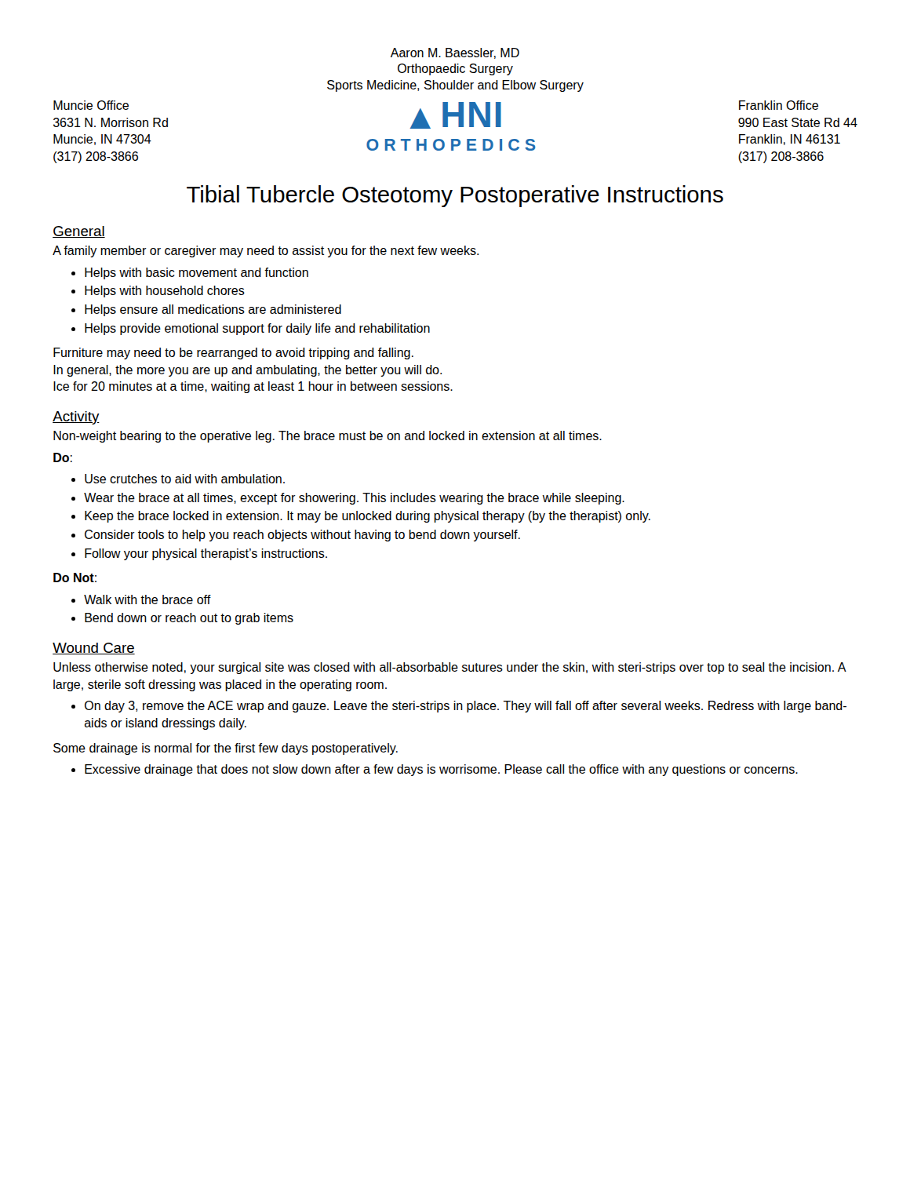Aaron M. Baessler, MD
Orthopaedic Surgery
Sports Medicine, Shoulder and Elbow Surgery
Muncie Office
3631 N. Morrison Rd
Muncie, IN 47304
(317) 208-3866
▲HNI
ORTHOPEDICS
Franklin Office
990 East State Rd 44
Franklin, IN 46131
(317) 208-3866
Tibial Tubercle Osteotomy Postoperative Instructions
General
A family member or caregiver may need to assist you for the next few weeks.
Helps with basic movement and function
Helps with household chores
Helps ensure all medications are administered
Helps provide emotional support for daily life and rehabilitation
Furniture may need to be rearranged to avoid tripping and falling.
In general, the more you are up and ambulating, the better you will do.
Ice for 20 minutes at a time, waiting at least 1 hour in between sessions.
Activity
Non-weight bearing to the operative leg. The brace must be on and locked in extension at all times.
Do:
Use crutches to aid with ambulation.
Wear the brace at all times, except for showering. This includes wearing the brace while sleeping.
Keep the brace locked in extension. It may be unlocked during physical therapy (by the therapist) only.
Consider tools to help you reach objects without having to bend down yourself.
Follow your physical therapist’s instructions.
Do Not:
Walk with the brace off
Bend down or reach out to grab items
Wound Care
Unless otherwise noted, your surgical site was closed with all-absorbable sutures under the skin, with steri-strips over top to seal the incision. A large, sterile soft dressing was placed in the operating room.
On day 3, remove the ACE wrap and gauze. Leave the steri-strips in place. They will fall off after several weeks. Redress with large band-aids or island dressings daily.
Some drainage is normal for the first few days postoperatively.
Excessive drainage that does not slow down after a few days is worrisome. Please call the office with any questions or concerns.